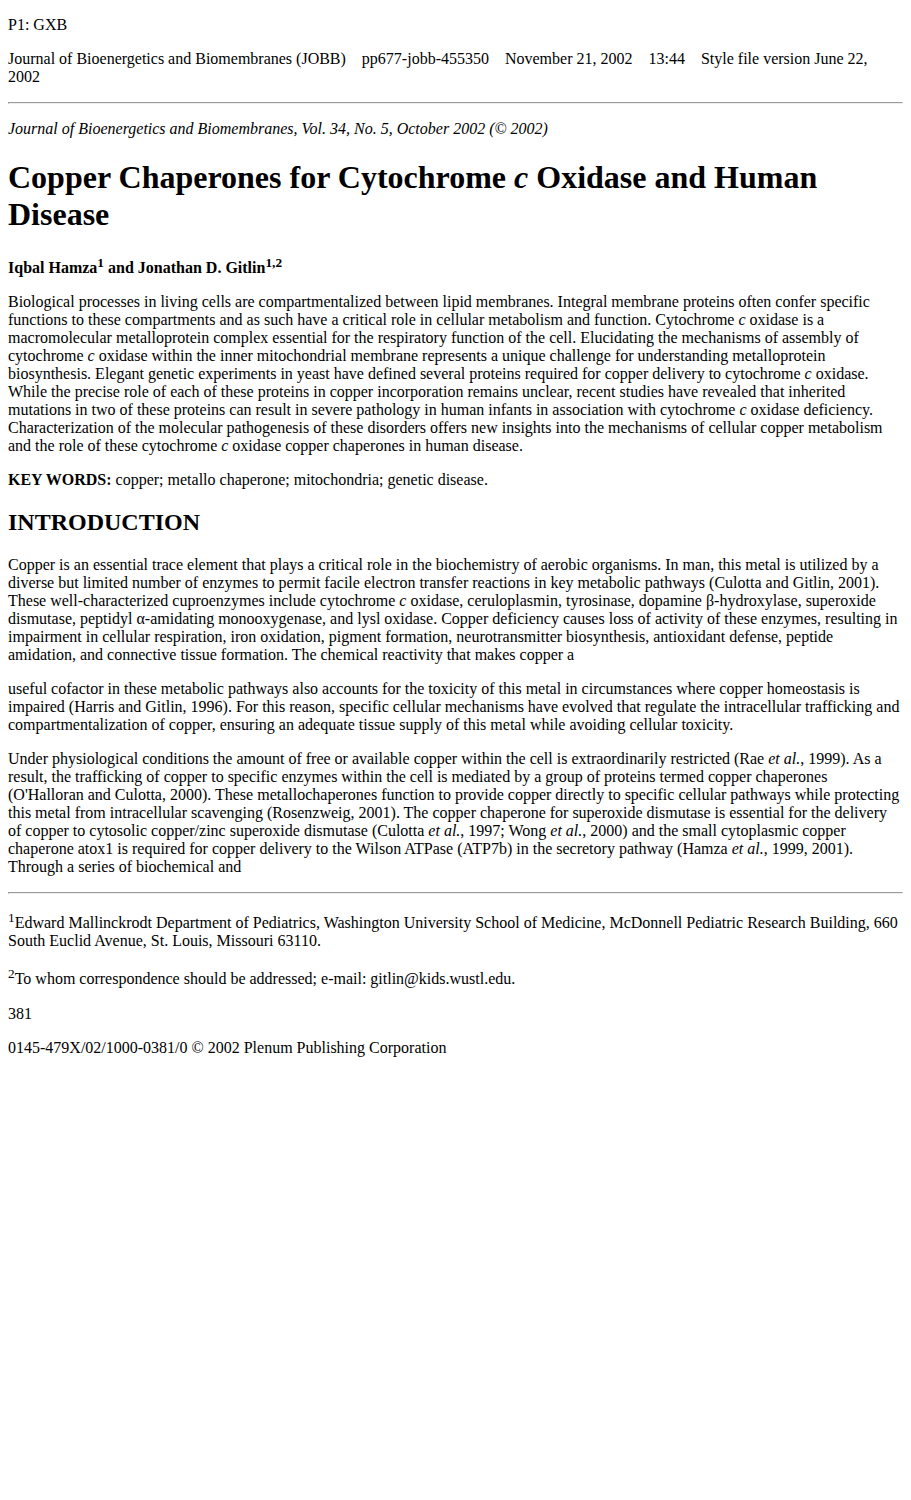P1: GXB
Journal of Bioenergetics and Biomembranes (JOBB) pp677-jobb-455350 November 21, 2002 13:44 Style file version June 22, 2002
Journal of Bioenergetics and Biomembranes, Vol. 34, No. 5, October 2002 (© 2002)
Copper Chaperones for Cytochrome c Oxidase and Human Disease
Iqbal Hamza1 and Jonathan D. Gitlin1,2
Biological processes in living cells are compartmentalized between lipid membranes. Integral membrane proteins often confer specific functions to these compartments and as such have a critical role in cellular metabolism and function. Cytochrome c oxidase is a macromolecular metalloprotein complex essential for the respiratory function of the cell. Elucidating the mechanisms of assembly of cytochrome c oxidase within the inner mitochondrial membrane represents a unique challenge for understanding metalloprotein biosynthesis. Elegant genetic experiments in yeast have defined several proteins required for copper delivery to cytochrome c oxidase. While the precise role of each of these proteins in copper incorporation remains unclear, recent studies have revealed that inherited mutations in two of these proteins can result in severe pathology in human infants in association with cytochrome c oxidase deficiency. Characterization of the molecular pathogenesis of these disorders offers new insights into the mechanisms of cellular copper metabolism and the role of these cytochrome c oxidase copper chaperones in human disease.
KEY WORDS: copper; metallo chaperone; mitochondria; genetic disease.
INTRODUCTION
Copper is an essential trace element that plays a critical role in the biochemistry of aerobic organisms. In man, this metal is utilized by a diverse but limited number of enzymes to permit facile electron transfer reactions in key metabolic pathways (Culotta and Gitlin, 2001). These well-characterized cuproenzymes include cytochrome c oxidase, ceruloplasmin, tyrosinase, dopamine β-hydroxylase, superoxide dismutase, peptidyl α-amidating monooxygenase, and lysl oxidase. Copper deficiency causes loss of activity of these enzymes, resulting in impairment in cellular respiration, iron oxidation, pigment formation, neurotransmitter biosynthesis, antioxidant defense, peptide amidation, and connective tissue formation. The chemical reactivity that makes copper a
useful cofactor in these metabolic pathways also accounts for the toxicity of this metal in circumstances where copper homeostasis is impaired (Harris and Gitlin, 1996). For this reason, specific cellular mechanisms have evolved that regulate the intracellular trafficking and compartmentalization of copper, ensuring an adequate tissue supply of this metal while avoiding cellular toxicity.
Under physiological conditions the amount of free or available copper within the cell is extraordinarily restricted (Rae et al., 1999). As a result, the trafficking of copper to specific enzymes within the cell is mediated by a group of proteins termed copper chaperones (O'Halloran and Culotta, 2000). These metallochaperones function to provide copper directly to specific cellular pathways while protecting this metal from intracellular scavenging (Rosenzweig, 2001). The copper chaperone for superoxide dismutase is essential for the delivery of copper to cytosolic copper/zinc superoxide dismutase (Culotta et al., 1997; Wong et al., 2000) and the small cytoplasmic copper chaperone atox1 is required for copper delivery to the Wilson ATPase (ATP7b) in the secretory pathway (Hamza et al., 1999, 2001). Through a series of biochemical and
1Edward Mallinckrodt Department of Pediatrics, Washington University School of Medicine, McDonnell Pediatric Research Building, 660 South Euclid Avenue, St. Louis, Missouri 63110.
2To whom correspondence should be addressed; e-mail: gitlin@kids.wustl.edu.
381
0145-479X/02/1000-0381/0 © 2002 Plenum Publishing Corporation